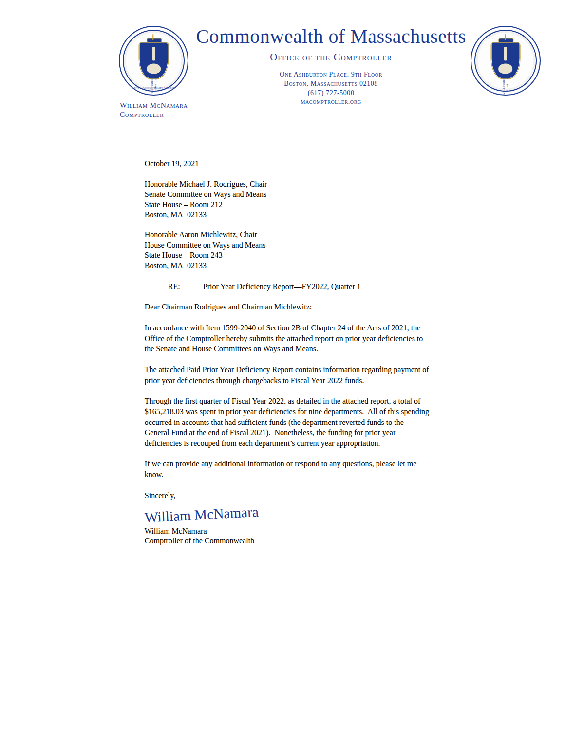Office of the Comptroller Massachusetts
Clarity · Accountability · Integrity
William McNamara
Comptroller
Commonwealth of Massachusetts
Office of the Comptroller
One Ashburton Place, 9th Floor
Boston, Massachusetts 02108
(617) 727-5000
macomptroller.org
Sigillum Reipublicae Massachusettensis
October 19, 2021
Honorable Michael J. Rodrigues, Chair
Senate Committee on Ways and Means
State House – Room 212
Boston, MA 02133
Honorable Aaron Michlewitz, Chair
House Committee on Ways and Means
State House – Room 243
Boston, MA 02133
RE: Prior Year Deficiency Report—FY2022, Quarter 1
Dear Chairman Rodrigues and Chairman Michlewitz:
In accordance with Item 1599-2040 of Section 2B of Chapter 24 of the Acts of 2021, the Office of the Comptroller hereby submits the attached report on prior year deficiencies to the Senate and House Committees on Ways and Means.
The attached Paid Prior Year Deficiency Report contains information regarding payment of prior year deficiencies through chargebacks to Fiscal Year 2022 funds.
Through the first quarter of Fiscal Year 2022, as detailed in the attached report, a total of $165,218.03 was spent in prior year deficiencies for nine departments. All of this spending occurred in accounts that had sufficient funds (the department reverted funds to the General Fund at the end of Fiscal 2021). Nonetheless, the funding for prior year deficiencies is recouped from each department’s current year appropriation.
If we can provide any additional information or respond to any questions, please let me know.
Sincerely,
William McNamara
William McNamara
Comptroller of the Commonwealth